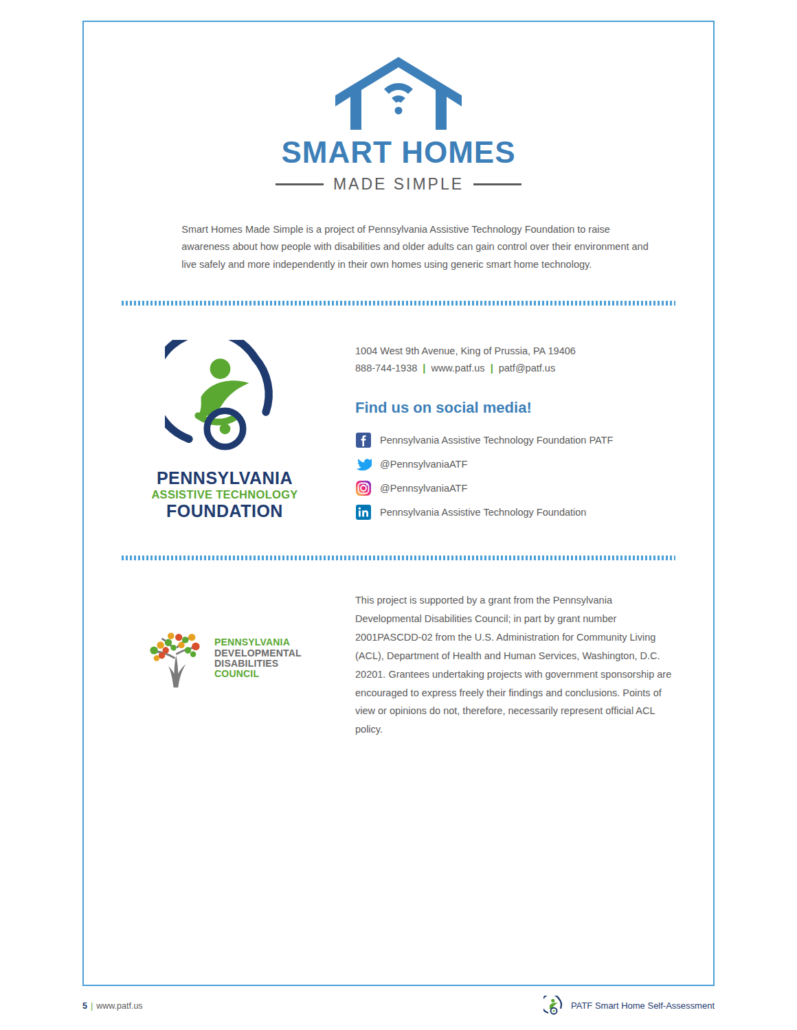SMART HOMES
MADE SIMPLE
Smart Homes Made Simple is a project of Pennsylvania Assistive Technology Foundation to raise awareness about how people with disabilities and older adults can gain control over their environment and live safely and more independently in their own homes using generic smart home technology.
PENNSYLVANIA
ASSISTIVE TECHNOLOGY
FOUNDATION
1004 West 9th Avenue, King of Prussia, PA 19406
888-744-1938 | www.patf.us | patf@patf.us
Find us on social media!
Pennsylvania Assistive Technology Foundation PATF
@PennsylvaniaATF
@PennsylvaniaATF
Pennsylvania Assistive Technology Foundation
PENNSYLVANIA
DEVELOPMENTAL
DISABILITIES
COUNCIL
This project is supported by a grant from the Pennsylvania Developmental Disabilities Council; in part by grant number 2001PASCDD-02 from the U.S. Administration for Community Living (ACL), Department of Health and Human Services, Washington, D.C. 20201. Grantees undertaking projects with government sponsorship are encouraged to express freely their findings and conclusions. Points of view or opinions do not, therefore, necessarily represent official ACL policy.
5|www.patf.us
PATF Smart Home Self-Assessment